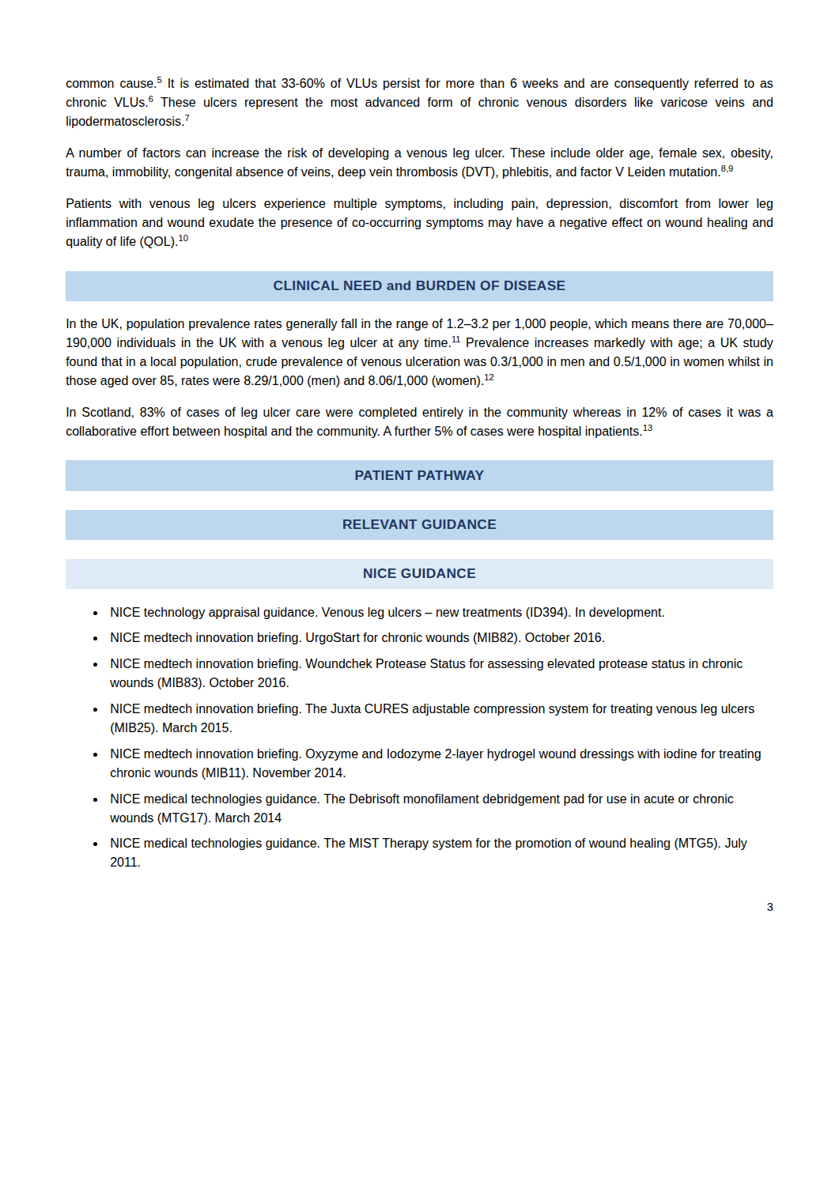common cause.5 It is estimated that 33-60% of VLUs persist for more than 6 weeks and are consequently referred to as chronic VLUs.6 These ulcers represent the most advanced form of chronic venous disorders like varicose veins and lipodermatosclerosis.7
A number of factors can increase the risk of developing a venous leg ulcer. These include older age, female sex, obesity, trauma, immobility, congenital absence of veins, deep vein thrombosis (DVT), phlebitis, and factor V Leiden mutation.8,9
Patients with venous leg ulcers experience multiple symptoms, including pain, depression, discomfort from lower leg inflammation and wound exudate the presence of co-occurring symptoms may have a negative effect on wound healing and quality of life (QOL).10
CLINICAL NEED and BURDEN OF DISEASE
In the UK, population prevalence rates generally fall in the range of 1.2–3.2 per 1,000 people, which means there are 70,000–190,000 individuals in the UK with a venous leg ulcer at any time.11 Prevalence increases markedly with age; a UK study found that in a local population, crude prevalence of venous ulceration was 0.3/1,000 in men and 0.5/1,000 in women whilst in those aged over 85, rates were 8.29/1,000 (men) and 8.06/1,000 (women).12
In Scotland, 83% of cases of leg ulcer care were completed entirely in the community whereas in 12% of cases it was a collaborative effort between hospital and the community. A further 5% of cases were hospital inpatients.13
PATIENT PATHWAY
RELEVANT GUIDANCE
NICE GUIDANCE
NICE technology appraisal guidance. Venous leg ulcers – new treatments (ID394). In development.
NICE medtech innovation briefing. UrgoStart for chronic wounds (MIB82). October 2016.
NICE medtech innovation briefing. Woundchek Protease Status for assessing elevated protease status in chronic wounds (MIB83). October 2016.
NICE medtech innovation briefing. The Juxta CURES adjustable compression system for treating venous leg ulcers (MIB25). March 2015.
NICE medtech innovation briefing. Oxyzyme and Iodozyme 2-layer hydrogel wound dressings with iodine for treating chronic wounds (MIB11). November 2014.
NICE medical technologies guidance. The Debrisoft monofilament debridgement pad for use in acute or chronic wounds (MTG17). March 2014
NICE medical technologies guidance. The MIST Therapy system for the promotion of wound healing (MTG5). July 2011.
3